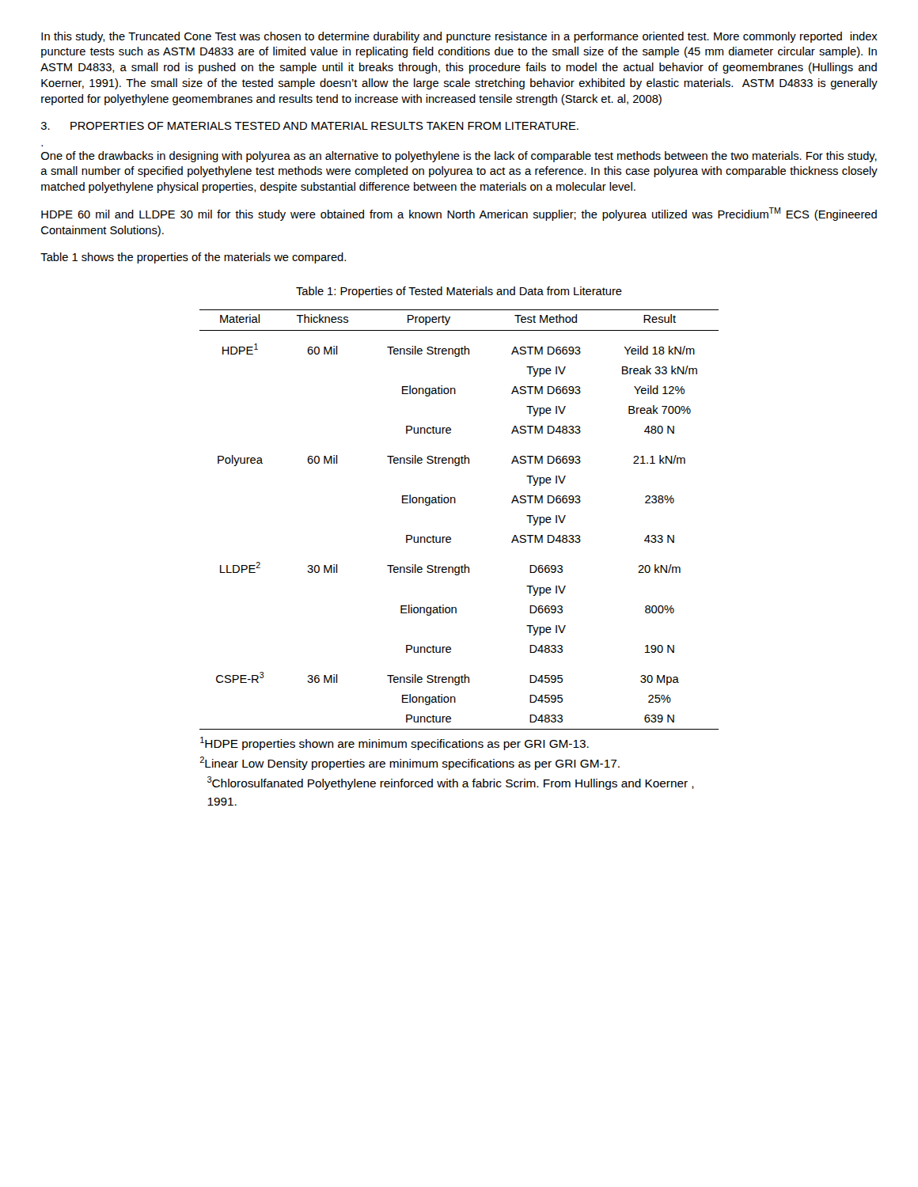In this study, the Truncated Cone Test was chosen to determine durability and puncture resistance in a performance oriented test. More commonly reported index puncture tests such as ASTM D4833 are of limited value in replicating field conditions due to the small size of the sample (45 mm diameter circular sample). In ASTM D4833, a small rod is pushed on the sample until it breaks through, this procedure fails to model the actual behavior of geomembranes (Hullings and Koerner, 1991). The small size of the tested sample doesn’t allow the large scale stretching behavior exhibited by elastic materials. ASTM D4833 is generally reported for polyethylene geomembranes and results tend to increase with increased tensile strength (Starck et. al, 2008)
3. PROPERTIES OF MATERIALS TESTED AND MATERIAL RESULTS TAKEN FROM LITERATURE.
.
One of the drawbacks in designing with polyurea as an alternative to polyethylene is the lack of comparable test methods between the two materials. For this study, a small number of specified polyethylene test methods were completed on polyurea to act as a reference. In this case polyurea with comparable thickness closely matched polyethylene physical properties, despite substantial difference between the materials on a molecular level.
HDPE 60 mil and LLDPE 30 mil for this study were obtained from a known North American supplier; the polyurea utilized was PrecidiumTM ECS (Engineered Containment Solutions).
Table 1 shows the properties of the materials we compared.
Table 1: Properties of Tested Materials and Data from Literature
| Material | Thickness | Property | Test Method | Result |
| --- | --- | --- | --- | --- |
| HDPE 1 | 60 Mil | Tensile Strength | ASTM D6693 | Yeild 18 kN/m |
| | | | Type IV | Break 33 kN/m |
| | | Elongation | ASTM D6693 | Yeild 12% |
| | | | Type IV | Break 700% |
| | | Puncture | ASTM D4833 | 480 N |
| Polyurea | 60 Mil | Tensile Strength | ASTM D6693 | 21.1 kN/m |
| | | | Type IV | |
| | | Elongation | ASTM D6693 | 238% |
| | | | Type IV | |
| | | Puncture | ASTM D4833 | 433 N |
| LLDPE 2 | 30 Mil | Tensile Strength | D6693 | 20 kN/m |
| | | | Type IV | |
| | | Eliongation | D6693 | 800% |
| | | | Type IV | |
| | | Puncture | D4833 | 190 N |
| CSPE-R 3 | 36 Mil | Tensile Strength | D4595 | 30 Mpa |
| | | Elongation | D4595 | 25% |
| | | Puncture | D4833 | 639 N |
1HDPE properties shown are minimum specifications as per GRI GM-13.
2Linear Low Density properties are minimum specifications as per GRI GM-17.
3Chlorosulfanated Polyethylene reinforced with a fabric Scrim. From Hullings and Koerner , 1991.